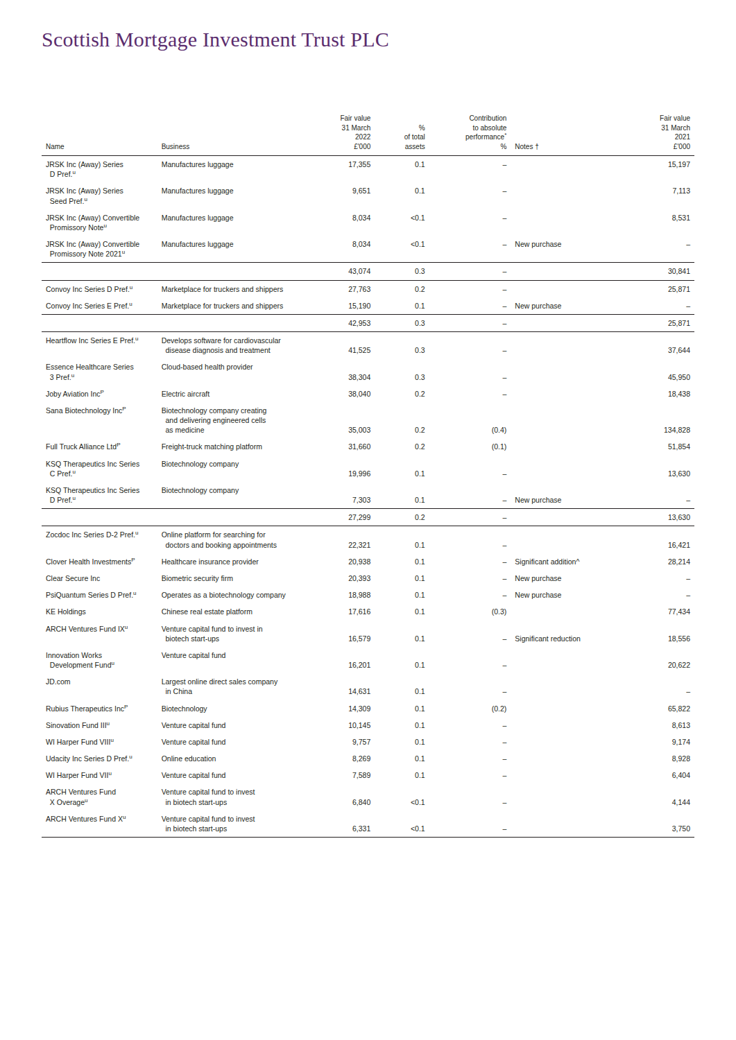Scottish Mortgage Investment Trust PLC
| Name | Business | Fair value 31 March 2022 £'000 | % of total assets | Contribution to absolute performance * % | Notes † | Fair value 31 March 2021 £'000 |
| --- | --- | --- | --- | --- | --- | --- |
| JRSK Inc (Away) Series D Pref. u | Manufactures luggage | 17,355 | 0.1 | – | | 15,197 |
| JRSK Inc (Away) Series Seed Pref. u | Manufactures luggage | 9,651 | 0.1 | – | | 7,113 |
| JRSK Inc (Away) Convertible Promissory Note u | Manufactures luggage | 8,034 | <0.1 | – | | 8,531 |
| JRSK Inc (Away) Convertible Promissory Note 2021 u | Manufactures luggage | 8,034 | <0.1 | – | New purchase | – |
| | | 43,074 | 0.3 | – | | 30,841 |
| Convoy Inc Series D Pref. u | Marketplace for truckers and shippers | 27,763 | 0.2 | – | | 25,871 |
| Convoy Inc Series E Pref. u | Marketplace for truckers and shippers | 15,190 | 0.1 | – | New purchase | – |
| | | 42,953 | 0.3 | – | | 25,871 |
| Heartflow Inc Series E Pref. u | Develops software for cardiovascular disease diagnosis and treatment | 41,525 | 0.3 | – | | 37,644 |
| Essence Healthcare Series 3 Pref. u | Cloud-based health provider | 38,304 | 0.3 | – | | 45,950 |
| Joby Aviation Inc P | Electric aircraft | 38,040 | 0.2 | – | | 18,438 |
| Sana Biotechnology Inc P | Biotechnology company creating and delivering engineered cells as medicine | 35,003 | 0.2 | (0.4) | | 134,828 |
| Full Truck Alliance Ltd P | Freight-truck matching platform | 31,660 | 0.2 | (0.1) | | 51,854 |
| KSQ Therapeutics Inc Series C Pref. u | Biotechnology company | 19,996 | 0.1 | – | | 13,630 |
| KSQ Therapeutics Inc Series D Pref. u | Biotechnology company | 7,303 | 0.1 | – | New purchase | – |
| | | 27,299 | 0.2 | – | | 13,630 |
| Zocdoc Inc Series D-2 Pref. u | Online platform for searching for doctors and booking appointments | 22,321 | 0.1 | – | | 16,421 |
| Clover Health Investments P | Healthcare insurance provider | 20,938 | 0.1 | – | Significant addition^ | 28,214 |
| Clear Secure Inc | Biometric security firm | 20,393 | 0.1 | – | New purchase | – |
| PsiQuantum Series D Pref. u | Operates as a biotechnology company | 18,988 | 0.1 | – | New purchase | – |
| KE Holdings | Chinese real estate platform | 17,616 | 0.1 | (0.3) | | 77,434 |
| ARCH Ventures Fund IX u | Venture capital fund to invest in biotech start-ups | 16,579 | 0.1 | – | Significant reduction | 18,556 |
| Innovation Works Development Fund u | Venture capital fund | 16,201 | 0.1 | – | | 20,622 |
| JD.com | Largest online direct sales company in China | 14,631 | 0.1 | – | | – |
| Rubius Therapeutics Inc P | Biotechnology | 14,309 | 0.1 | (0.2) | | 65,822 |
| Sinovation Fund III u | Venture capital fund | 10,145 | 0.1 | – | | 8,613 |
| WI Harper Fund VIII u | Venture capital fund | 9,757 | 0.1 | – | | 9,174 |
| Udacity Inc Series D Pref. u | Online education | 8,269 | 0.1 | – | | 8,928 |
| WI Harper Fund VII u | Venture capital fund | 7,589 | 0.1 | – | | 6,404 |
| ARCH Ventures Fund X Overage u | Venture capital fund to invest in biotech start-ups | 6,840 | <0.1 | – | | 4,144 |
| ARCH Ventures Fund X u | Venture capital fund to invest in biotech start-ups | 6,331 | <0.1 | – | | 3,750 |